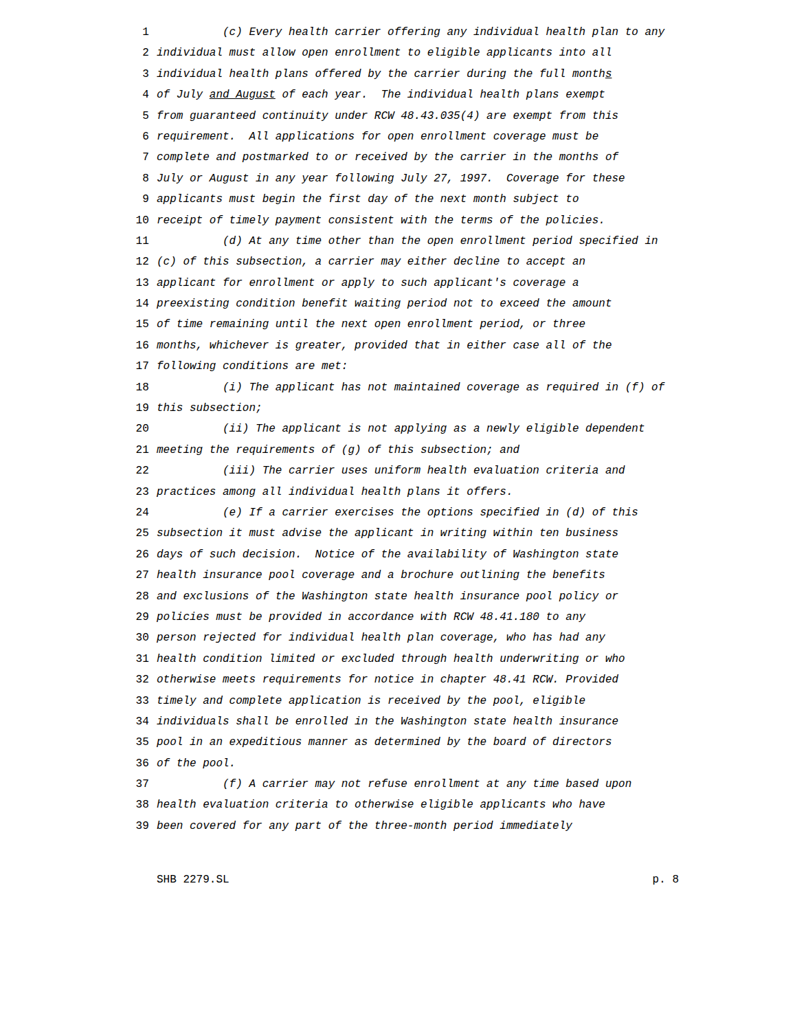1 (c) Every health carrier offering any individual health plan to any
2 individual must allow open enrollment to eligible applicants into all
3 individual health plans offered by the carrier during the full months
4 of July and August of each year. The individual health plans exempt
5 from guaranteed continuity under RCW 48.43.035(4) are exempt from this
6 requirement. All applications for open enrollment coverage must be
7 complete and postmarked to or received by the carrier in the months of
8 July or August in any year following July 27, 1997. Coverage for these
9 applicants must begin the first day of the next month subject to
10 receipt of timely payment consistent with the terms of the policies.
11 (d) At any time other than the open enrollment period specified in
12(c) of this subsection, a carrier may either decline to accept an
13 applicant for enrollment or apply to such applicant's coverage a
14 preexisting condition benefit waiting period not to exceed the amount
15 of time remaining until the next open enrollment period, or three
16 months, whichever is greater, provided that in either case all of the
17 following conditions are met:
18 (i) The applicant has not maintained coverage as required in (f) of
19 this subsection;
20 (ii) The applicant is not applying as a newly eligible dependent
21 meeting the requirements of (g) of this subsection; and
22 (iii) The carrier uses uniform health evaluation criteria and
23 practices among all individual health plans it offers.
24 (e) If a carrier exercises the options specified in (d) of this
25 subsection it must advise the applicant in writing within ten business
26 days of such decision. Notice of the availability of Washington state
27 health insurance pool coverage and a brochure outlining the benefits
28 and exclusions of the Washington state health insurance pool policy or
29 policies must be provided in accordance with RCW 48.41.180 to any
30 person rejected for individual health plan coverage, who has had any
31 health condition limited or excluded through health underwriting or who
32 otherwise meets requirements for notice in chapter 48.41 RCW. Provided
33 timely and complete application is received by the pool, eligible
34 individuals shall be enrolled in the Washington state health insurance
35 pool in an expeditious manner as determined by the board of directors
36 of the pool.
37 (f) A carrier may not refuse enrollment at any time based upon
38 health evaluation criteria to otherwise eligible applicants who have
39 been covered for any part of the three-month period immediately
SHB 2279.SL p. 8